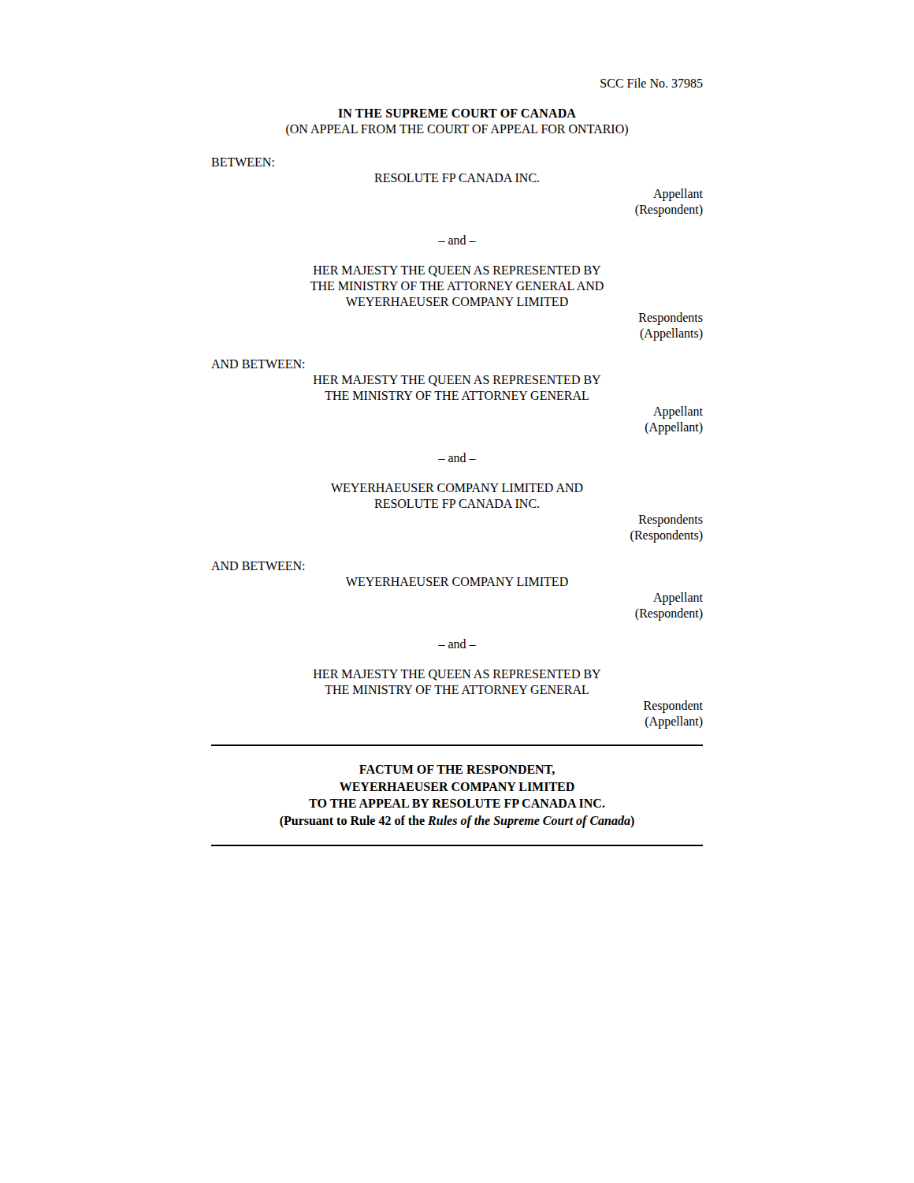SCC File No. 37985
IN THE SUPREME COURT OF CANADA
(ON APPEAL FROM THE COURT OF APPEAL FOR ONTARIO)
BETWEEN:
RESOLUTE FP CANADA INC.
Appellant
(Respondent)
– and –
HER MAJESTY THE QUEEN AS REPRESENTED BY
THE MINISTRY OF THE ATTORNEY GENERAL and
WEYERHAEUSER COMPANY LIMITED
Respondents
(Appellants)
AND BETWEEN:
HER MAJESTY THE QUEEN AS REPRESENTED BY
THE MINISTRY OF THE ATTORNEY GENERAL
Appellant
(Appellant)
– and –
WEYERHAEUSER COMPANY LIMITED and
RESOLUTE FP CANADA INC.
Respondents
(Respondents)
AND BETWEEN:
WEYERHAEUSER COMPANY LIMITED
Appellant
(Respondent)
– and –
HER MAJESTY THE QUEEN AS REPRESENTED BY
THE MINISTRY OF THE ATTORNEY GENERAL
Respondent
(Appellant)
FACTUM OF THE RESPONDENT,
WEYERHAEUSER COMPANY LIMITED
TO THE APPEAL BY RESOLUTE FP CANADA INC.
(Pursuant to Rule 42 of the Rules of the Supreme Court of Canada)